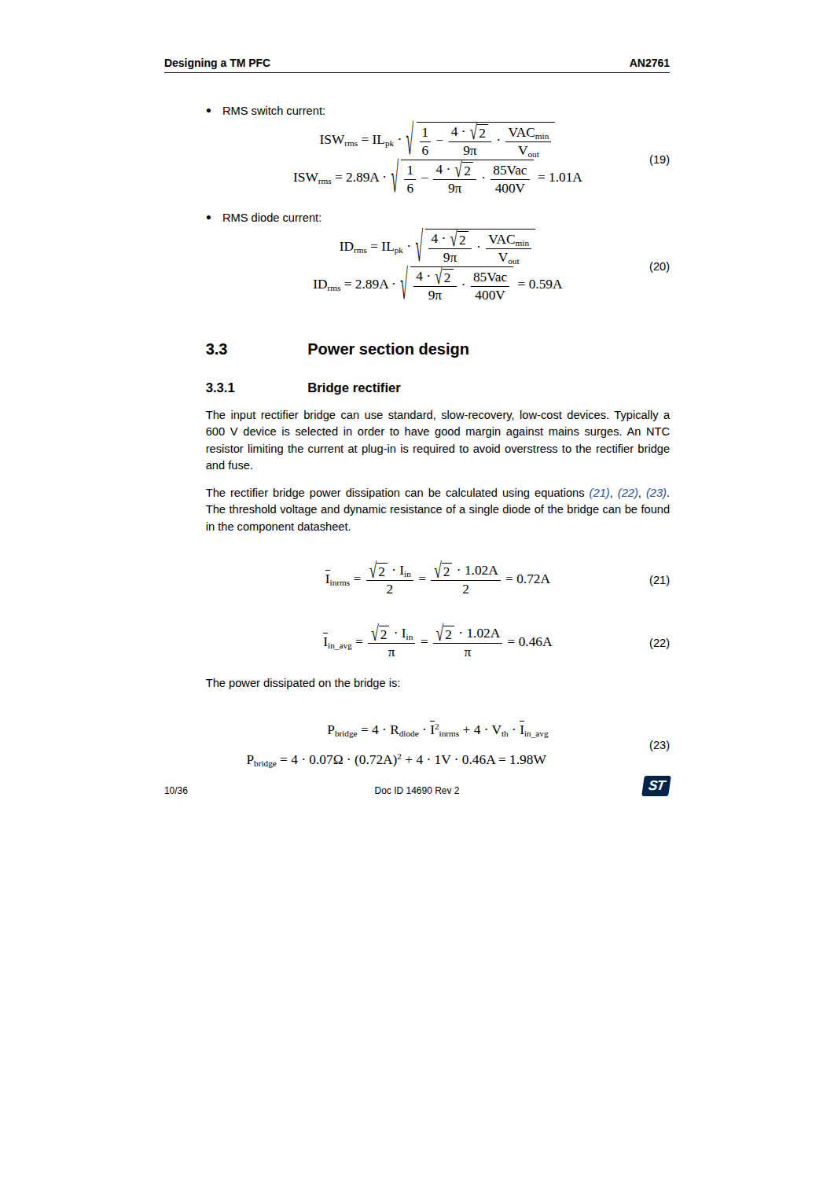Designing a TM PFC
AN2761
● RMS switch current:
ISWrms = ILpk · 16 − 4 · 29π · VACmin Vout
ISWrms = 2.89A · 16 − 4 · 29π · 85Vac 400V = 1.01A
(19)
● RMS diode current:
IDrms = ILpk · 4 · 29π · VACmin Vout
IDrms = 2.89A · 4 · 29π · 85Vac 400V = 0.59A
(20)
3.3 Power section design
3.3.1 Bridge rectifier
The input rectifier bridge can use standard, slow-recovery, low-cost devices. Typically a 600 V device is selected in order to have good margin against mains surges. An NTC resistor limiting the current at plug-in is required to avoid overstress to the rectifier bridge and fuse.
The rectifier bridge power dissipation can be calculated using equations (21), (22), (23). The threshold voltage and dynamic resistance of a single diode of the bridge can be found in the component datasheet.
Iinrms = 2 · Iin 2 = 2 · 1.02A 2 = 0.72A
(21)
Iin_avg = 2 · Iin π = 2 · 1.02A π = 0.46A
(22)
The power dissipated on the bridge is:
Pbridge = 4 · Rdiode · I2inrms + 4 · Vth · Iin_avg
Pbridge = 4 · 0.07Ω · (0.72A)2 + 4 · 1V · 0.46A = 1.98W
(23)
10/36
Doc ID 14690 Rev 2
ST